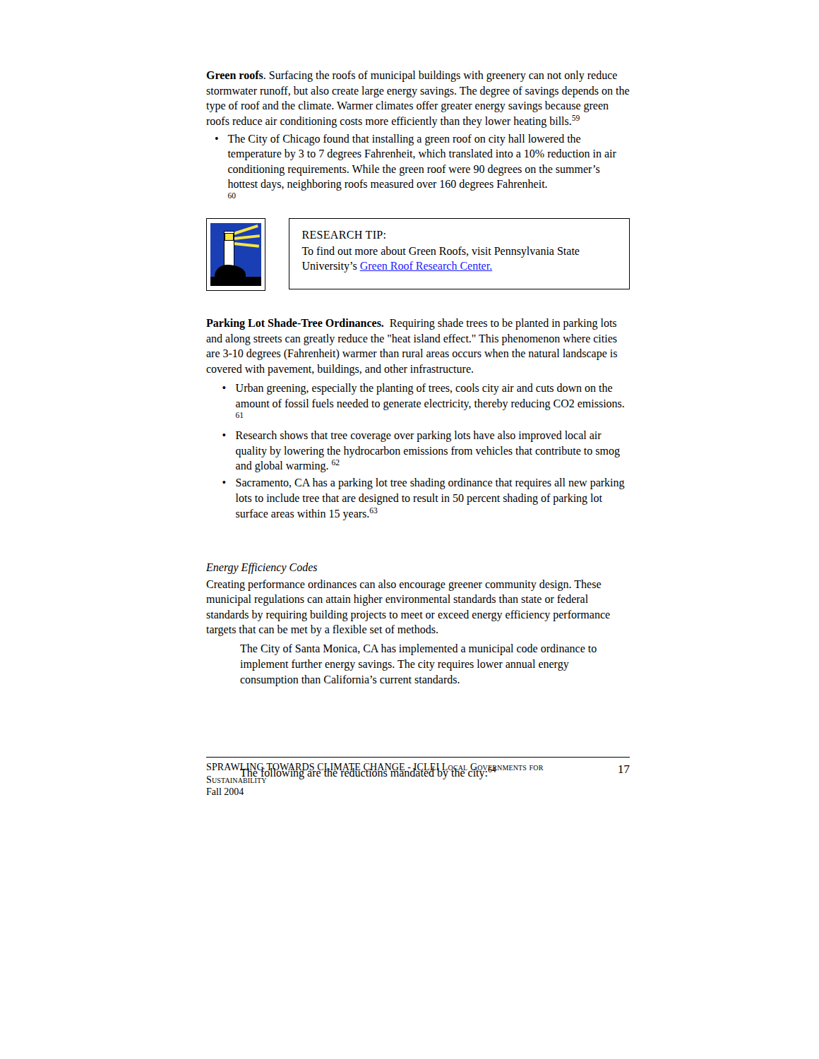Green roofs. Surfacing the roofs of municipal buildings with greenery can not only reduce stormwater runoff, but also create large energy savings. The degree of savings depends on the type of roof and the climate. Warmer climates offer greater energy savings because green roofs reduce air conditioning costs more efficiently than they lower heating bills.59
The City of Chicago found that installing a green roof on city hall lowered the temperature by 3 to 7 degrees Fahrenheit, which translated into a 10% reduction in air conditioning requirements. While the green roof were 90 degrees on the summer’s hottest days, neighboring roofs measured over 160 degrees Fahrenheit.
60
RESEARCH TIP:
To find out more about Green Roofs, visit Pennsylvania State University’s Green Roof Research Center.
Parking Lot Shade-Tree Ordinances. Requiring shade trees to be planted in parking lots and along streets can greatly reduce the "heat island effect." This phenomenon where cities are 3-10 degrees (Fahrenheit) warmer than rural areas occurs when the natural landscape is covered with pavement, buildings, and other infrastructure.
Urban greening, especially the planting of trees, cools city air and cuts down on the amount of fossil fuels needed to generate electricity, thereby reducing CO2 emissions. 61
Research shows that tree coverage over parking lots have also improved local air quality by lowering the hydrocarbon emissions from vehicles that contribute to smog and global warming. 62
Sacramento, CA has a parking lot tree shading ordinance that requires all new parking lots to include tree that are designed to result in 50 percent shading of parking lot surface areas within 15 years.63
Energy Efficiency Codes
Creating performance ordinances can also encourage greener community design. These municipal regulations can attain higher environmental standards than state or federal standards by requiring building projects to meet or exceed energy efficiency performance targets that can be met by a flexible set of methods.
The City of Santa Monica, CA has implemented a municipal code ordinance to implement further energy savings. The city requires lower annual energy consumption than California’s current standards.
The following are the reductions mandated by the city:64
SPRAWLING TOWARDS CLIMATE CHANGE - ICLEI Local Governments for Sustainability
Fall 2004
17